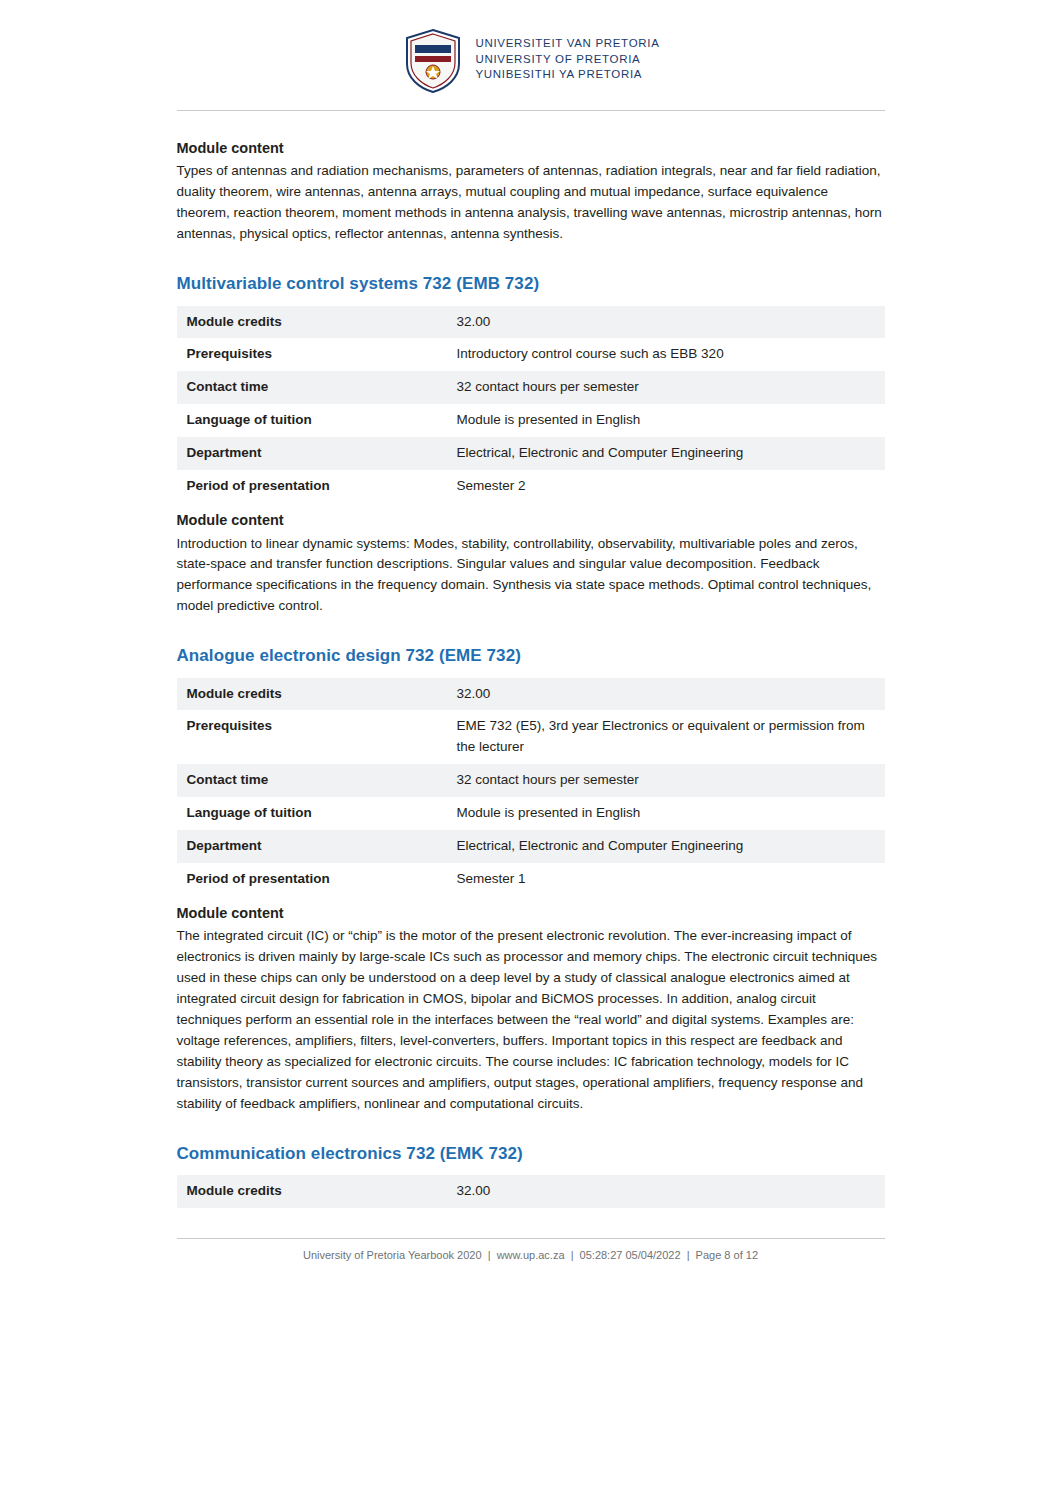UNIVERSITEIT VAN PRETORIA UNIVERSITY OF PRETORIA YUNIBESITHI YA PRETORIA
Module content
Types of antennas and radiation mechanisms, parameters of antennas, radiation integrals, near and far field radiation, duality theorem, wire antennas, antenna arrays, mutual coupling and mutual impedance, surface equivalence theorem, reaction theorem, moment methods in antenna analysis, travelling wave antennas, microstrip antennas, horn antennas, physical optics, reflector antennas, antenna synthesis.
Multivariable control systems 732 (EMB 732)
| Module credits | 32.00 |
| Prerequisites | Introductory control course such as EBB 320 |
| Contact time | 32 contact hours per semester |
| Language of tuition | Module is presented in English |
| Department | Electrical, Electronic and Computer Engineering |
| Period of presentation | Semester 2 |
Module content
Introduction to linear dynamic systems: Modes, stability, controllability, observability, multivariable poles and zeros, state-space and transfer function descriptions. Singular values and singular value decomposition. Feedback performance specifications in the frequency domain. Synthesis via state space methods. Optimal control techniques, model predictive control.
Analogue electronic design 732 (EME 732)
| Module credits | 32.00 |
| Prerequisites | EME 732 (E5), 3rd year Electronics or equivalent or permission from the lecturer |
| Contact time | 32 contact hours per semester |
| Language of tuition | Module is presented in English |
| Department | Electrical, Electronic and Computer Engineering |
| Period of presentation | Semester 1 |
Module content
The integrated circuit (IC) or “chip” is the motor of the present electronic revolution. The ever-increasing impact of electronics is driven mainly by large-scale ICs such as processor and memory chips. The electronic circuit techniques used in these chips can only be understood on a deep level by a study of classical analogue electronics aimed at integrated circuit design for fabrication in CMOS, bipolar and BiCMOS processes. In addition, analog circuit techniques perform an essential role in the interfaces between the “real world” and digital systems. Examples are: voltage references, amplifiers, filters, level-converters, buffers. Important topics in this respect are feedback and stability theory as specialized for electronic circuits. The course includes: IC fabrication technology, models for IC transistors, transistor current sources and amplifiers, output stages, operational amplifiers, frequency response and stability of feedback amplifiers, nonlinear and computational circuits.
Communication electronics 732 (EMK 732)
| Module credits | 32.00 |
University of Pretoria Yearbook 2020 | www.up.ac.za | 05:28:27 05/04/2022 | Page 8 of 12